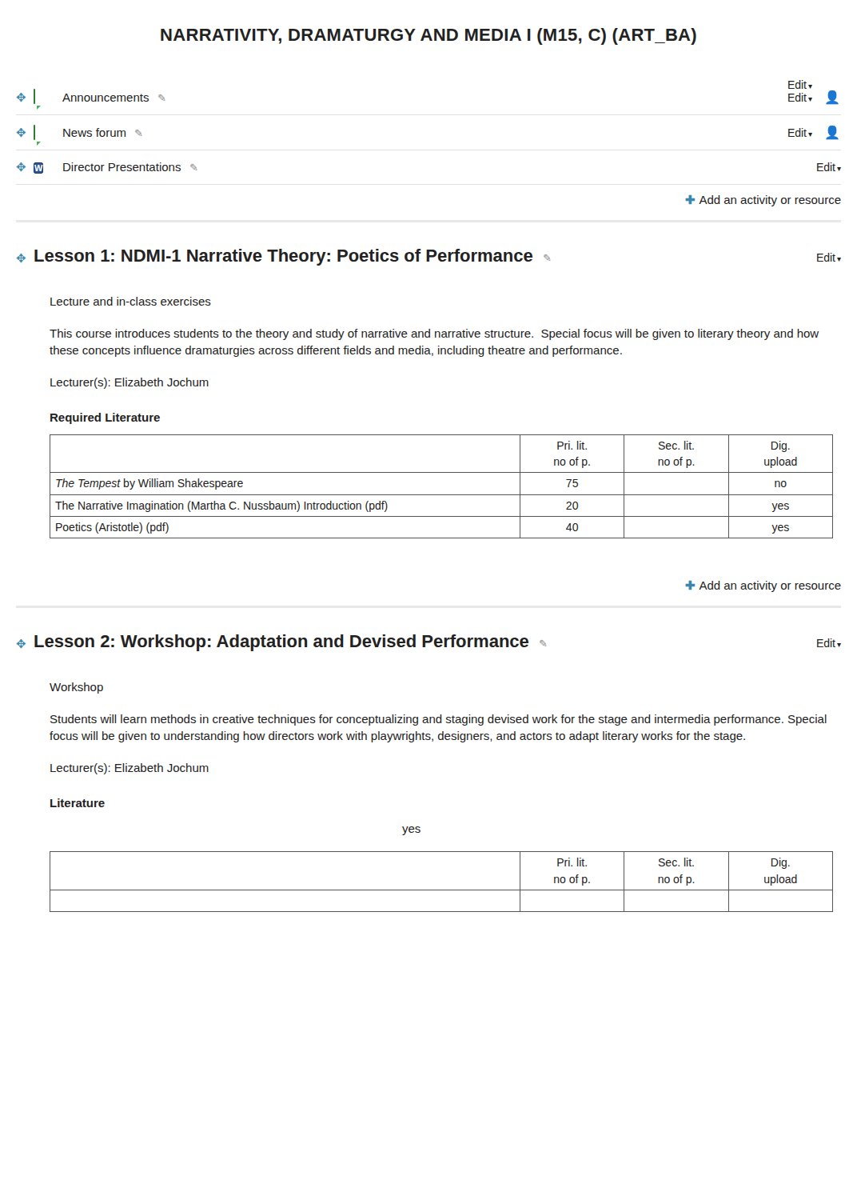NARRATIVITY, DRAMATURGY AND MEDIA I (M15, C) (ART_BA)
✥ Announcements ✎ Edit▾ Edit▾ 👤
✥ News forum ✎ Edit▾ 👤
✥ W Director Presentations ✎ Edit▾
✚Add an activity or resource
✥
Lesson 1: NDMI-1 Narrative Theory: Poetics of Performance ✎
Edit▾
Lecture and in-class exercises
This course introduces students to the theory and study of narrative and narrative structure. Special focus will be given to literary theory and how these concepts influence dramaturgies across different fields and media, including theatre and performance.
Lecturer(s): Elizabeth Jochum
Required Literature
| | Pri. lit. no of p. | Sec. lit. no of p. | Dig. upload |
| --- | --- | --- | --- |
| The Tempest by William Shakespeare | 75 | | no |
| The Narrative Imagination (Martha C. Nussbaum) Introduction (pdf) | 20 | | yes |
| Poetics (Aristotle) (pdf) | 40 | | yes |
✚Add an activity or resource
✥
Lesson 2: Workshop: Adaptation and Devised Performance ✎
Edit▾
Workshop
Students will learn methods in creative techniques for conceptualizing and staging devised work for the stage and intermedia performance. Special focus will be given to understanding how directors work with playwrights, designers, and actors to adapt literary works for the stage.
Lecturer(s): Elizabeth Jochum
Literature
yes
| | Pri. lit. no of p. | Sec. lit. no of p. | Dig. upload |
| --- | --- | --- | --- |